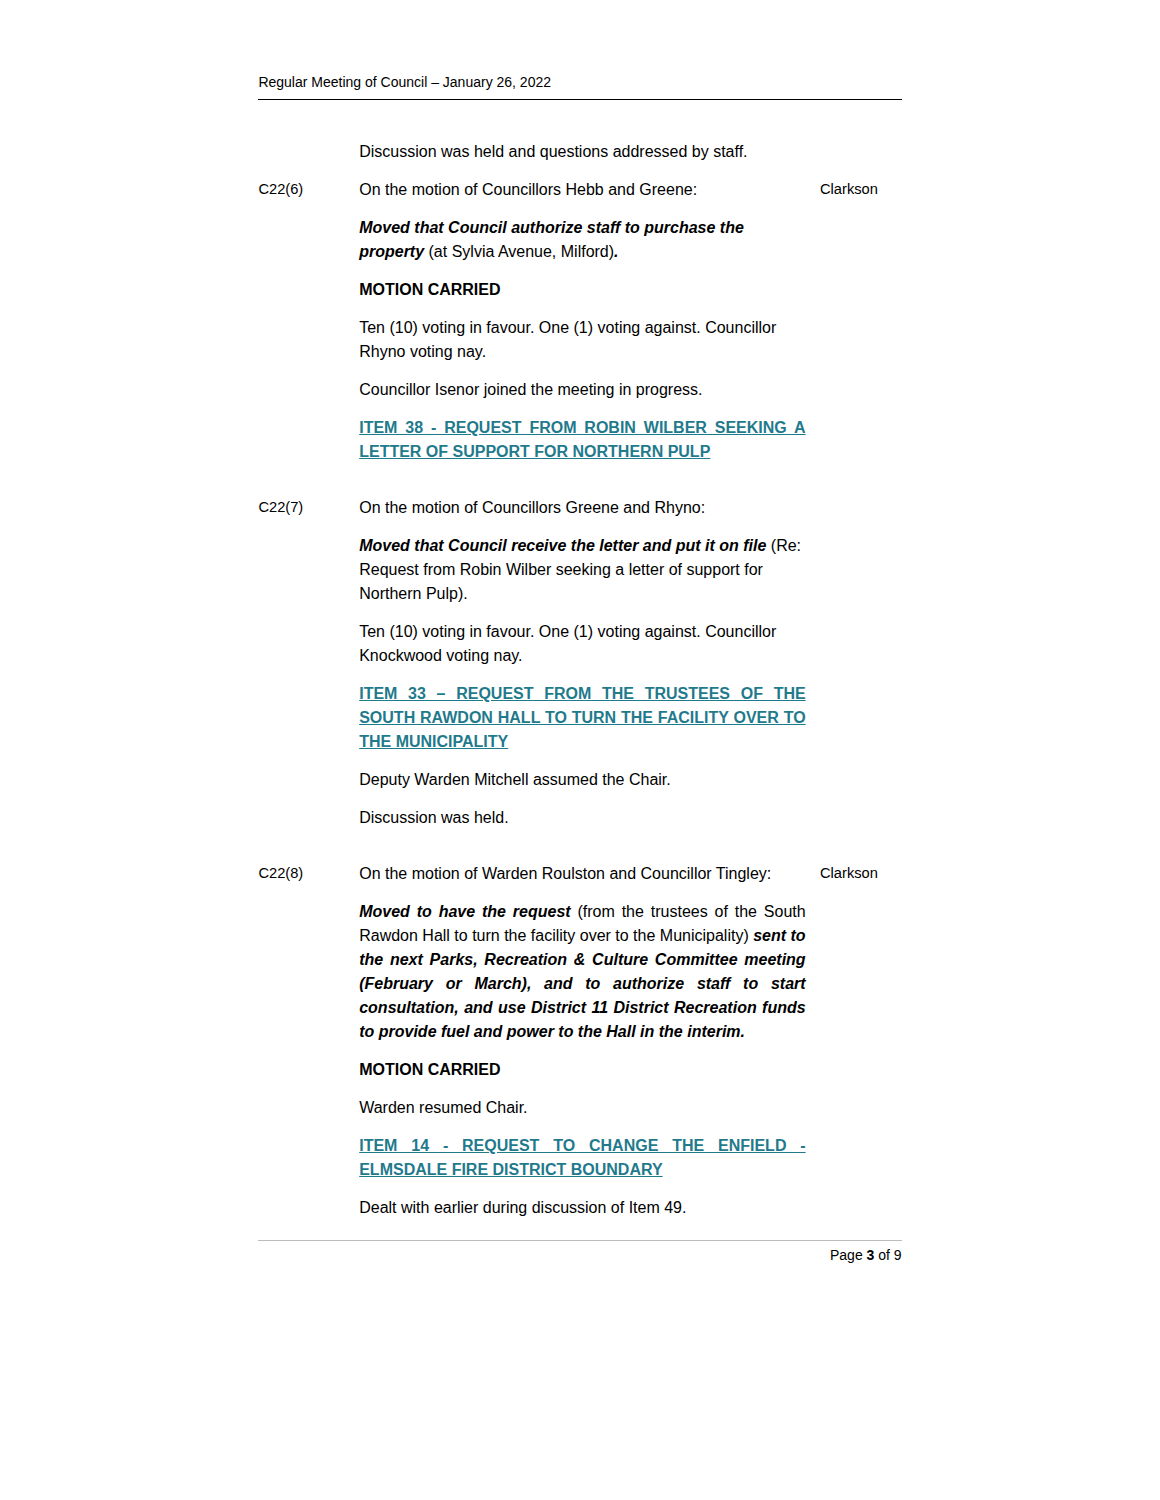Regular Meeting of Council – January 26, 2022
Discussion was held and questions addressed by staff.
C22(6)
On the motion of Councillors Hebb and Greene:
Moved that Council authorize staff to purchase the property (at Sylvia Avenue, Milford).
MOTION CARRIED
Ten (10) voting in favour. One (1) voting against. Councillor Rhyno voting nay.
Councillor Isenor joined the meeting in progress.
ITEM 38 - REQUEST FROM ROBIN WILBER SEEKING A LETTER OF SUPPORT FOR NORTHERN PULP
Clarkson
C22(7)
On the motion of Councillors Greene and Rhyno:
Moved that Council receive the letter and put it on file (Re: Request from Robin Wilber seeking a letter of support for Northern Pulp).
Ten (10) voting in favour. One (1) voting against. Councillor Knockwood voting nay.
ITEM 33 – REQUEST FROM THE TRUSTEES OF THE SOUTH RAWDON HALL TO TURN THE FACILITY OVER TO THE MUNICIPALITY
Deputy Warden Mitchell assumed the Chair.
Discussion was held.
C22(8)
On the motion of Warden Roulston and Councillor Tingley:
Moved to have the request (from the trustees of the South Rawdon Hall to turn the facility over to the Municipality) sent to the next Parks, Recreation & Culture Committee meeting (February or March), and to authorize staff to start consultation, and use District 11 District Recreation funds to provide fuel and power to the Hall in the interim.
MOTION CARRIED
Warden resumed Chair.
ITEM 14 - REQUEST TO CHANGE THE ENFIELD - ELMSDALE FIRE DISTRICT BOUNDARY
Dealt with earlier during discussion of Item 49.
Clarkson
Page 3 of 9